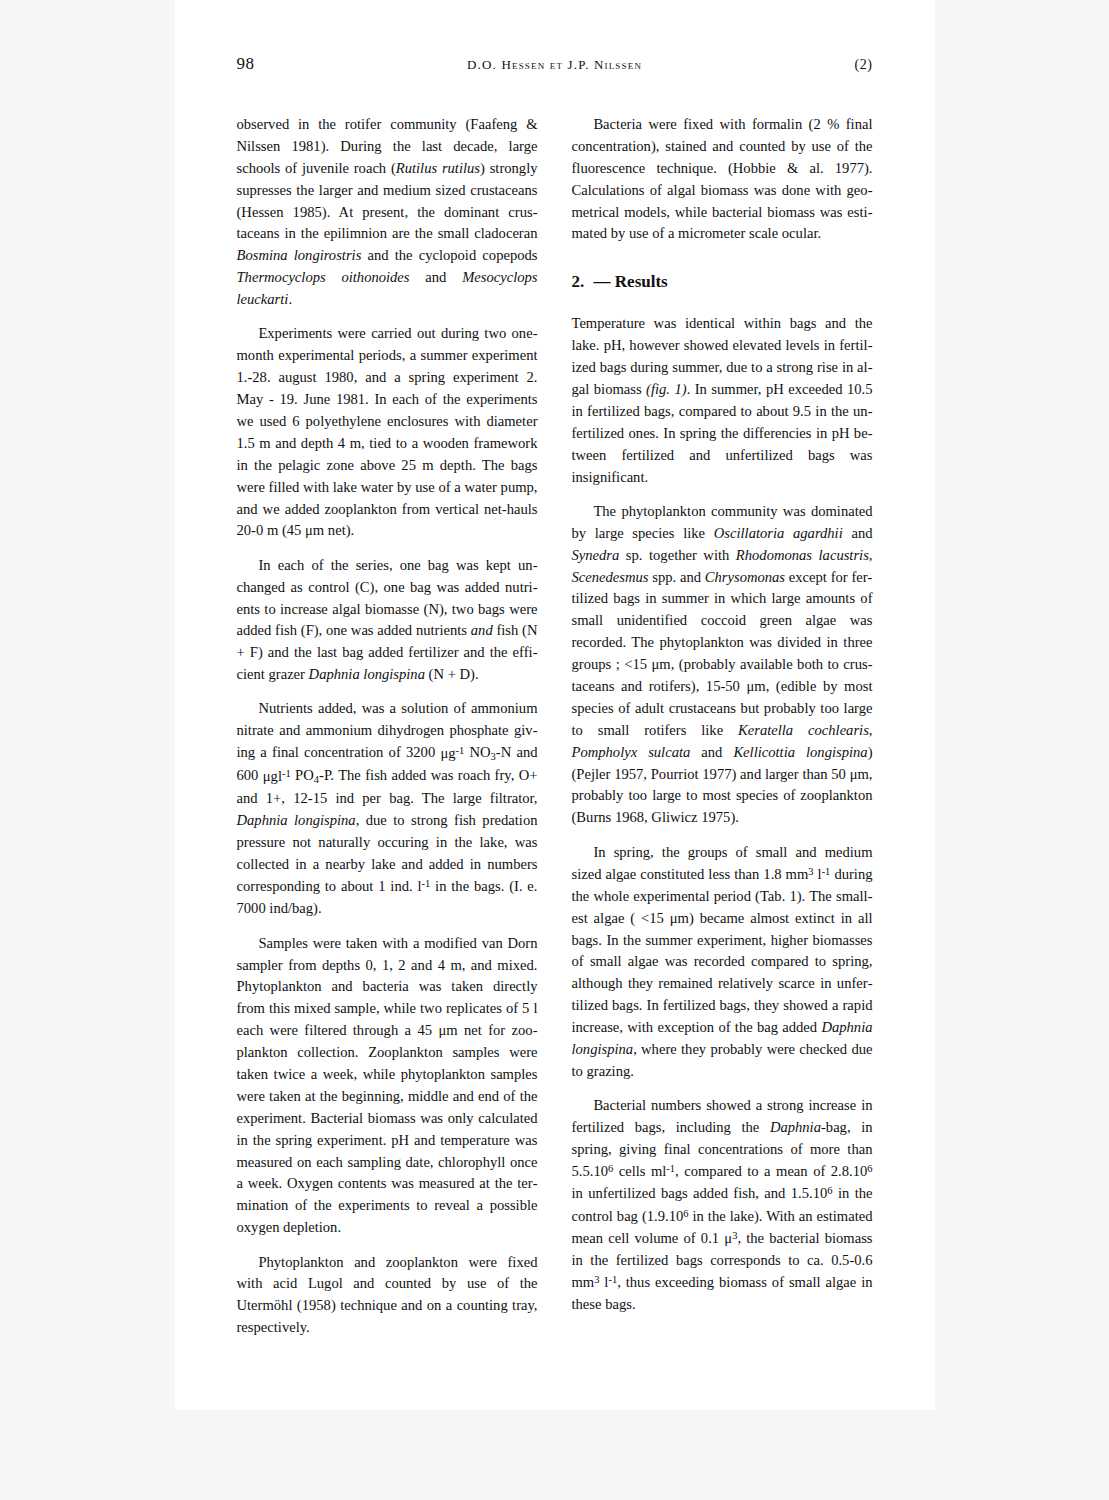98 D.O. Hessen et J.P. Nilssen (2)
observed in the rotifer community (Faafeng & Nilssen 1981). During the last decade, large schools of juvenile roach (Rutilus rutilus) strongly supresses the larger and medium sized crustaceans (Hessen 1985). At present, the dominant crustaceans in the epilimnion are the small cladoceran Bosmina longirostris and the cyclopoid copepods Thermocyclops oithonoides and Mesocyclops leuckarti.
Experiments were carried out during two one-month experimental periods, a summer experiment 1.-28. august 1980, and a spring experiment 2. May - 19. June 1981. In each of the experiments we used 6 polyethylene enclosures with diameter 1.5 m and depth 4 m, tied to a wooden framework in the pelagic zone above 25 m depth. The bags were filled with lake water by use of a water pump, and we added zooplankton from vertical net-hauls 20-0 m (45 μm net).
In each of the series, one bag was kept unchanged as control (C), one bag was added nutrients to increase algal biomasse (N), two bags were added fish (F), one was added nutrients and fish (N + F) and the last bag added fertilizer and the efficient grazer Daphnia longispina (N + D).
Nutrients added, was a solution of ammonium nitrate and ammonium dihydrogen phosphate giving a final concentration of 3200 μg-1 NO3-N and 600 μgl-1 PO4-P. The fish added was roach fry, O+ and 1+, 12-15 ind per bag. The large filtrator, Daphnia longispina, due to strong fish predation pressure not naturally occuring in the lake, was collected in a nearby lake and added in numbers corresponding to about 1 ind. l-1 in the bags. (I. e. 7000 ind/bag).
Samples were taken with a modified van Dorn sampler from depths 0, 1, 2 and 4 m, and mixed. Phytoplankton and bacteria was taken directly from this mixed sample, while two replicates of 5 l each were filtered through a 45 μm net for zooplankton collection. Zooplankton samples were taken twice a week, while phytoplankton samples were taken at the beginning, middle and end of the experiment. Bacterial biomass was only calculated in the spring experiment. pH and temperature was measured on each sampling date, chlorophyll once a week. Oxygen contents was measured at the termination of the experiments to reveal a possible oxygen depletion.
Phytoplankton and zooplankton were fixed with acid Lugol and counted by use of the Utermöhl (1958) technique and on a counting tray, respectively.
Bacteria were fixed with formalin (2 % final concentration), stained and counted by use of the fluorescence technique. (Hobbie & al. 1977). Calculations of algal biomass was done with geometrical models, while bacterial biomass was estimated by use of a micrometer scale ocular.
2.— Results
Temperature was identical within bags and the lake. pH, however showed elevated levels in fertilized bags during summer, due to a strong rise in algal biomass (fig. 1). In summer, pH exceeded 10.5 in fertilized bags, compared to about 9.5 in the unfertilized ones. In spring the differencies in pH between fertilized and unfertilized bags was insignificant.
The phytoplankton community was dominated by large species like Oscillatoria agardhii and Synedra sp. together with Rhodomonas lacustris, Scenedesmus spp. and Chrysomonas except for fertilized bags in summer in which large amounts of small unidentified coccoid green algae was recorded. The phytoplankton was divided in three groups ; <15 μm, (probably available both to crustaceans and rotifers), 15-50 μm, (edible by most species of adult crustaceans but probably too large to small rotifers like Keratella cochlearis, Pompholyx sulcata and Kellicottia longispina) (Pejler 1957, Pourriot 1977) and larger than 50 μm, probably too large to most species of zooplankton (Burns 1968, Gliwicz 1975).
In spring, the groups of small and medium sized algae constituted less than 1.8 mm3 l-1 during the whole experimental period (Tab. 1). The smallest algae ( <15 μm) became almost extinct in all bags. In the summer experiment, higher biomasses of small algae was recorded compared to spring, although they remained relatively scarce in unfertilized bags. In fertilized bags, they showed a rapid increase, with exception of the bag added Daphnia longispina, where they probably were checked due to grazing.
Bacterial numbers showed a strong increase in fertilized bags, including the Daphnia-bag, in spring, giving final concentrations of more than 5.5.106 cells ml-1, compared to a mean of 2.8.106 in unfertilized bags added fish, and 1.5.106 in the control bag (1.9.106 in the lake). With an estimated mean cell volume of 0.1 μ3, the bacterial biomass in the fertilized bags corresponds to ca. 0.5-0.6 mm3 l-1, thus exceeding biomass of small algae in these bags.